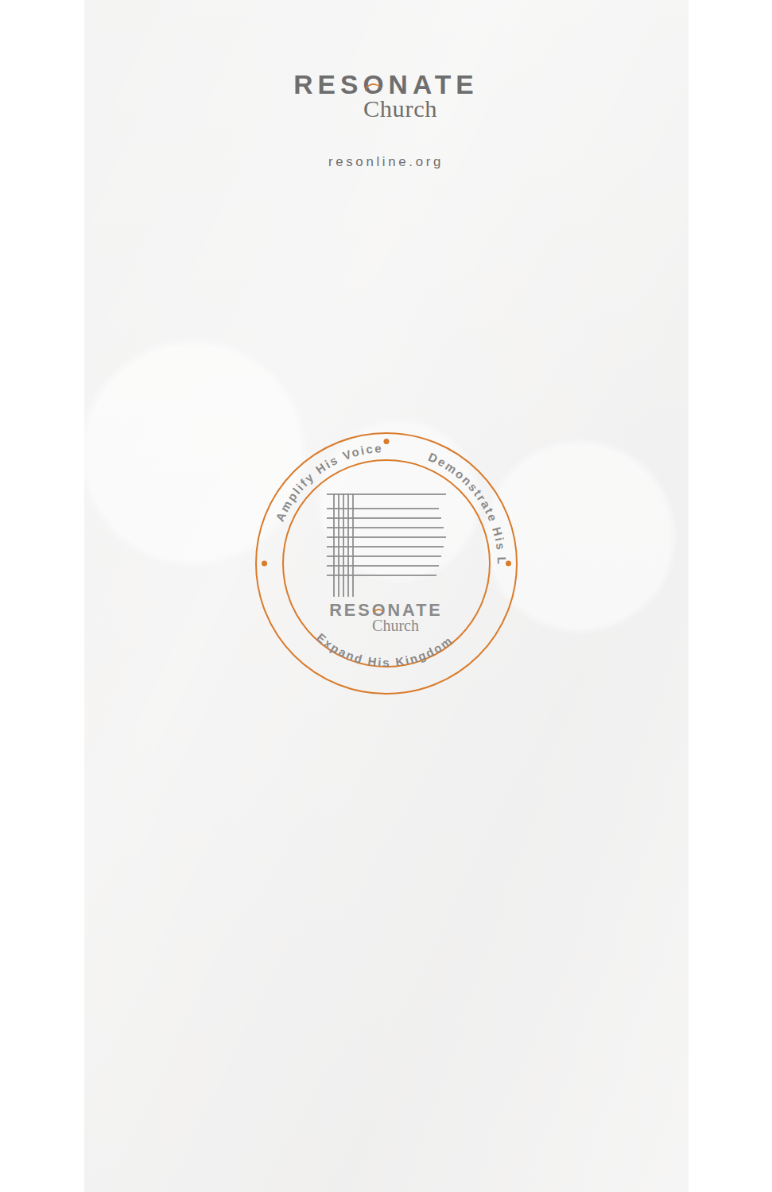RESONATE Church
resonline.org
Amplify His Voice Demonstrate His Love Expand His Kingdom
RESONATE Church
Resonate Church — resonline.org — Amplify His Voice · Demonstrate His Love · Expand His Kingdom